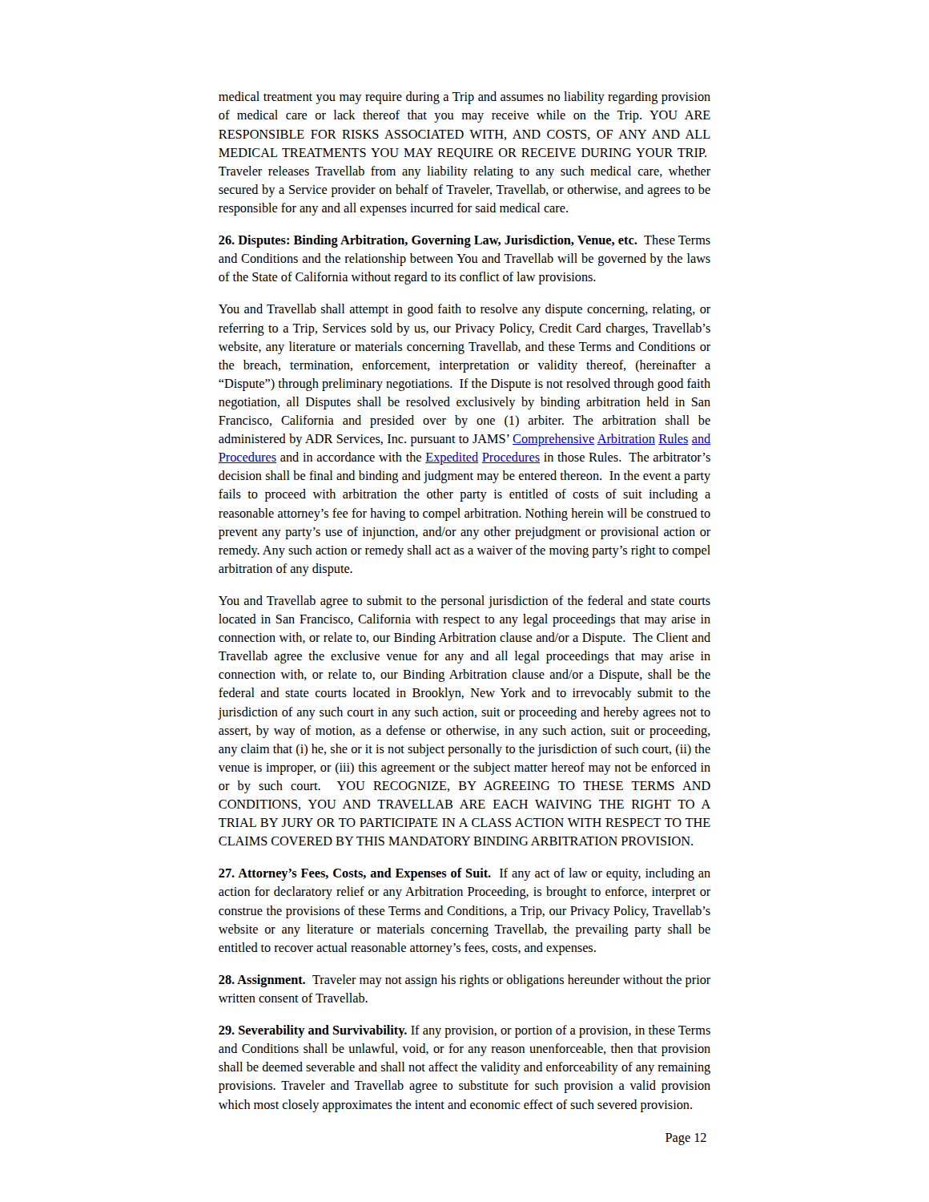medical treatment you may require during a Trip and assumes no liability regarding provision of medical care or lack thereof that you may receive while on the Trip. YOU ARE RESPONSIBLE FOR RISKS ASSOCIATED WITH, AND COSTS, OF ANY AND ALL MEDICAL TREATMENTS YOU MAY REQUIRE OR RECEIVE DURING YOUR TRIP. Traveler releases Travellab from any liability relating to any such medical care, whether secured by a Service provider on behalf of Traveler, Travellab, or otherwise, and agrees to be responsible for any and all expenses incurred for said medical care.
26. Disputes: Binding Arbitration, Governing Law, Jurisdiction, Venue, etc. These Terms and Conditions and the relationship between You and Travellab will be governed by the laws of the State of California without regard to its conflict of law provisions.
You and Travellab shall attempt in good faith to resolve any dispute concerning, relating, or referring to a Trip, Services sold by us, our Privacy Policy, Credit Card charges, Travellab’s website, any literature or materials concerning Travellab, and these Terms and Conditions or the breach, termination, enforcement, interpretation or validity thereof, (hereinafter a “Dispute”) through preliminary negotiations. If the Dispute is not resolved through good faith negotiation, all Disputes shall be resolved exclusively by binding arbitration held in San Francisco, California and presided over by one (1) arbiter. The arbitration shall be administered by ADR Services, Inc. pursuant to JAMS’ Comprehensive Arbitration Rules and Procedures and in accordance with the Expedited Procedures in those Rules. The arbitrator’s decision shall be final and binding and judgment may be entered thereon. In the event a party fails to proceed with arbitration the other party is entitled of costs of suit including a reasonable attorney’s fee for having to compel arbitration. Nothing herein will be construed to prevent any party’s use of injunction, and/or any other prejudgment or provisional action or remedy. Any such action or remedy shall act as a waiver of the moving party’s right to compel arbitration of any dispute.
You and Travellab agree to submit to the personal jurisdiction of the federal and state courts located in San Francisco, California with respect to any legal proceedings that may arise in connection with, or relate to, our Binding Arbitration clause and/or a Dispute. The Client and Travellab agree the exclusive venue for any and all legal proceedings that may arise in connection with, or relate to, our Binding Arbitration clause and/or a Dispute, shall be the federal and state courts located in Brooklyn, New York and to irrevocably submit to the jurisdiction of any such court in any such action, suit or proceeding and hereby agrees not to assert, by way of motion, as a defense or otherwise, in any such action, suit or proceeding, any claim that (i) he, she or it is not subject personally to the jurisdiction of such court, (ii) the venue is improper, or (iii) this agreement or the subject matter hereof may not be enforced in or by such court. YOU RECOGNIZE, BY AGREEING TO THESE TERMS AND CONDITIONS, YOU AND TRAVELLAB ARE EACH WAIVING THE RIGHT TO A TRIAL BY JURY OR TO PARTICIPATE IN A CLASS ACTION WITH RESPECT TO THE CLAIMS COVERED BY THIS MANDATORY BINDING ARBITRATION PROVISION.
27. Attorney’s Fees, Costs, and Expenses of Suit. If any act of law or equity, including an action for declaratory relief or any Arbitration Proceeding, is brought to enforce, interpret or construe the provisions of these Terms and Conditions, a Trip, our Privacy Policy, Travellab’s website or any literature or materials concerning Travellab, the prevailing party shall be entitled to recover actual reasonable attorney’s fees, costs, and expenses.
28. Assignment. Traveler may not assign his rights or obligations hereunder without the prior written consent of Travellab.
29. Severability and Survivability. If any provision, or portion of a provision, in these Terms and Conditions shall be unlawful, void, or for any reason unenforceable, then that provision shall be deemed severable and shall not affect the validity and enforceability of any remaining provisions. Traveler and Travellab agree to substitute for such provision a valid provision which most closely approximates the intent and economic effect of such severed provision.
Page 12